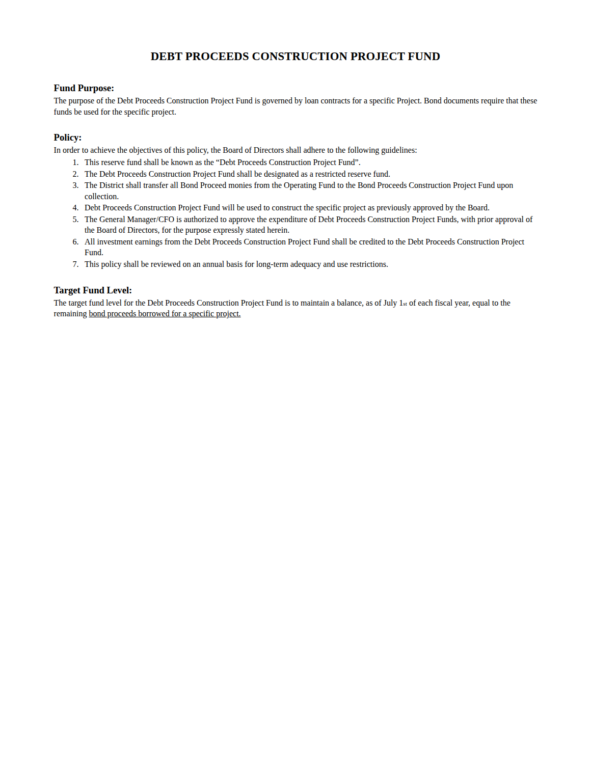DEBT PROCEEDS CONSTRUCTION PROJECT FUND
Fund Purpose:
The purpose of the Debt Proceeds Construction Project Fund is governed by loan contracts for a specific Project. Bond documents require that these funds be used for the specific project.
Policy:
In order to achieve the objectives of this policy, the Board of Directors shall adhere to the following guidelines:
This reserve fund shall be known as the “Debt Proceeds Construction Project Fund”.
The Debt Proceeds Construction Project Fund shall be designated as a restricted reserve fund.
The District shall transfer all Bond Proceed monies from the Operating Fund to the Bond Proceeds Construction Project Fund upon collection.
Debt Proceeds Construction Project Fund will be used to construct the specific project as previously approved by the Board.
The General Manager/CFO is authorized to approve the expenditure of Debt Proceeds Construction Project Funds, with prior approval of the Board of Directors, for the purpose expressly stated herein.
All investment earnings from the Debt Proceeds Construction Project Fund shall be credited to the Debt Proceeds Construction Project Fund.
This policy shall be reviewed on an annual basis for long-term adequacy and use restrictions.
Target Fund Level:
The target fund level for the Debt Proceeds Construction Project Fund is to maintain a balance, as of July 1st of each fiscal year, equal to the remaining bond proceeds borrowed for a specific project.